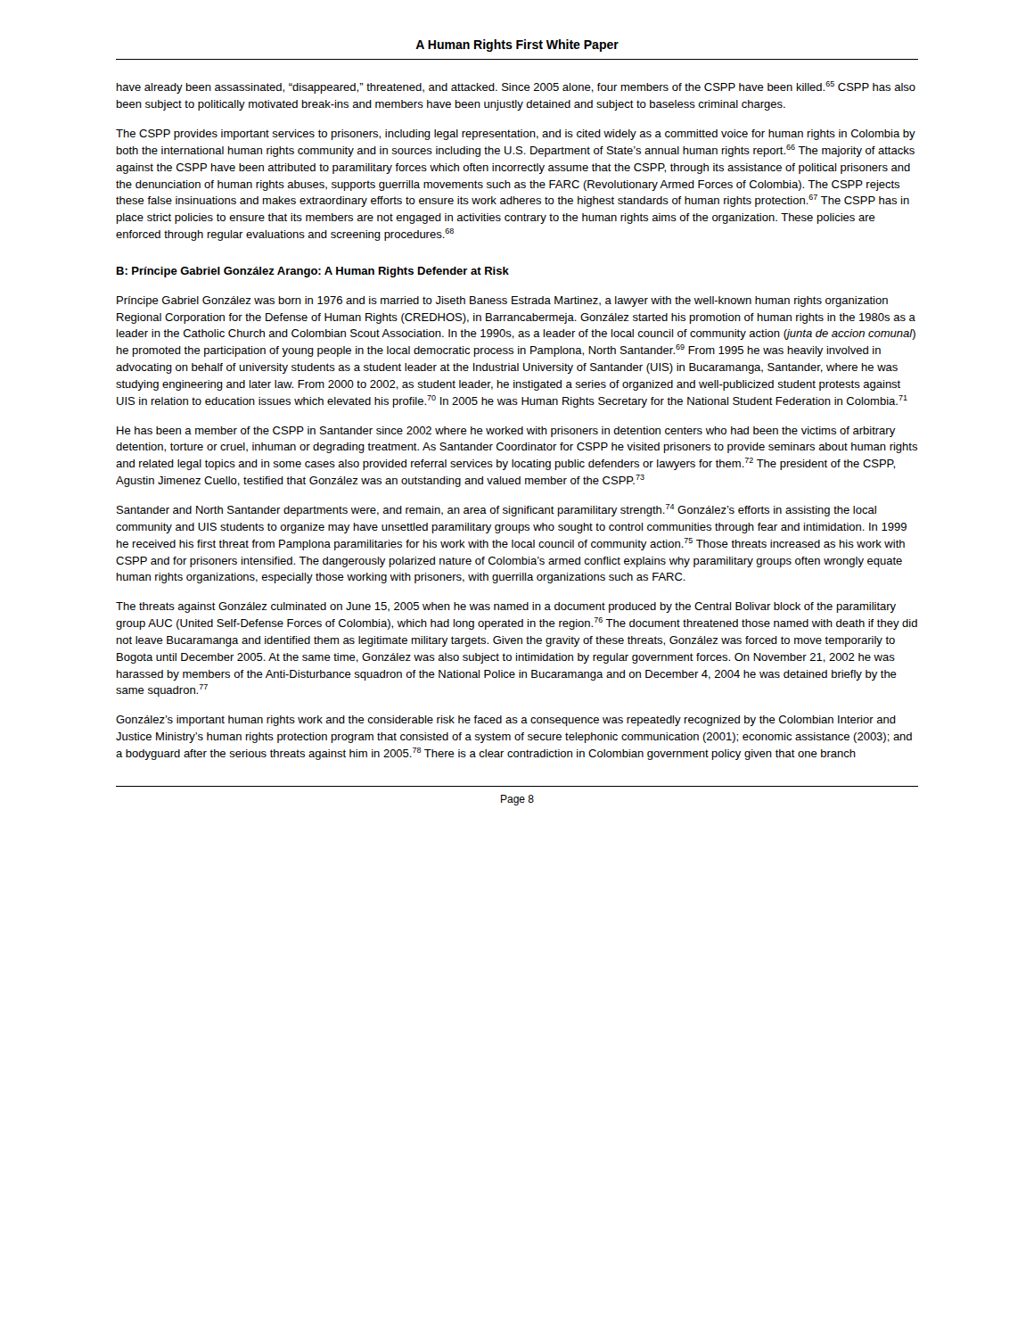A Human Rights First White Paper
have already been assassinated, “disappeared,” threatened, and attacked. Since 2005 alone, four members of the CSPP have been killed.65 CSPP has also been subject to politically motivated break-ins and members have been unjustly detained and subject to baseless criminal charges.
The CSPP provides important services to prisoners, including legal representation, and is cited widely as a committed voice for human rights in Colombia by both the international human rights community and in sources including the U.S. Department of State’s annual human rights report.66 The majority of attacks against the CSPP have been attributed to paramilitary forces which often incorrectly assume that the CSPP, through its assistance of political prisoners and the denunciation of human rights abuses, supports guerrilla movements such as the FARC (Revolutionary Armed Forces of Colombia). The CSPP rejects these false insinuations and makes extraordinary efforts to ensure its work adheres to the highest standards of human rights protection.67 The CSPP has in place strict policies to ensure that its members are not engaged in activities contrary to the human rights aims of the organization. These policies are enforced through regular evaluations and screening procedures.68
B: Príncipe Gabriel González Arango: A Human Rights Defender at Risk
Príncipe Gabriel González was born in 1976 and is married to Jiseth Baness Estrada Martinez, a lawyer with the well-known human rights organization Regional Corporation for the Defense of Human Rights (CREDHOS), in Barrancabermeja. González started his promotion of human rights in the 1980s as a leader in the Catholic Church and Colombian Scout Association. In the 1990s, as a leader of the local council of community action (junta de accion comunal) he promoted the participation of young people in the local democratic process in Pamplona, North Santander.69 From 1995 he was heavily involved in advocating on behalf of university students as a student leader at the Industrial University of Santander (UIS) in Bucaramanga, Santander, where he was studying engineering and later law. From 2000 to 2002, as student leader, he instigated a series of organized and well-publicized student protests against UIS in relation to education issues which elevated his profile.70 In 2005 he was Human Rights Secretary for the National Student Federation in Colombia.71
He has been a member of the CSPP in Santander since 2002 where he worked with prisoners in detention centers who had been the victims of arbitrary detention, torture or cruel, inhuman or degrading treatment. As Santander Coordinator for CSPP he visited prisoners to provide seminars about human rights and related legal topics and in some cases also provided referral services by locating public defenders or lawyers for them.72 The president of the CSPP, Agustin Jimenez Cuello, testified that González was an outstanding and valued member of the CSPP.73
Santander and North Santander departments were, and remain, an area of significant paramilitary strength.74 González’s efforts in assisting the local community and UIS students to organize may have unsettled paramilitary groups who sought to control communities through fear and intimidation. In 1999 he received his first threat from Pamplona paramilitaries for his work with the local council of community action.75 Those threats increased as his work with CSPP and for prisoners intensified. The dangerously polarized nature of Colombia’s armed conflict explains why paramilitary groups often wrongly equate human rights organizations, especially those working with prisoners, with guerrilla organizations such as FARC.
The threats against González culminated on June 15, 2005 when he was named in a document produced by the Central Bolivar block of the paramilitary group AUC (United Self-Defense Forces of Colombia), which had long operated in the region.76 The document threatened those named with death if they did not leave Bucaramanga and identified them as legitimate military targets. Given the gravity of these threats, González was forced to move temporarily to Bogota until December 2005. At the same time, González was also subject to intimidation by regular government forces. On November 21, 2002 he was harassed by members of the Anti-Disturbance squadron of the National Police in Bucaramanga and on December 4, 2004 he was detained briefly by the same squadron.77
González’s important human rights work and the considerable risk he faced as a consequence was repeatedly recognized by the Colombian Interior and Justice Ministry’s human rights protection program that consisted of a system of secure telephonic communication (2001); economic assistance (2003); and a bodyguard after the serious threats against him in 2005.78 There is a clear contradiction in Colombian government policy given that one branch
Page 8